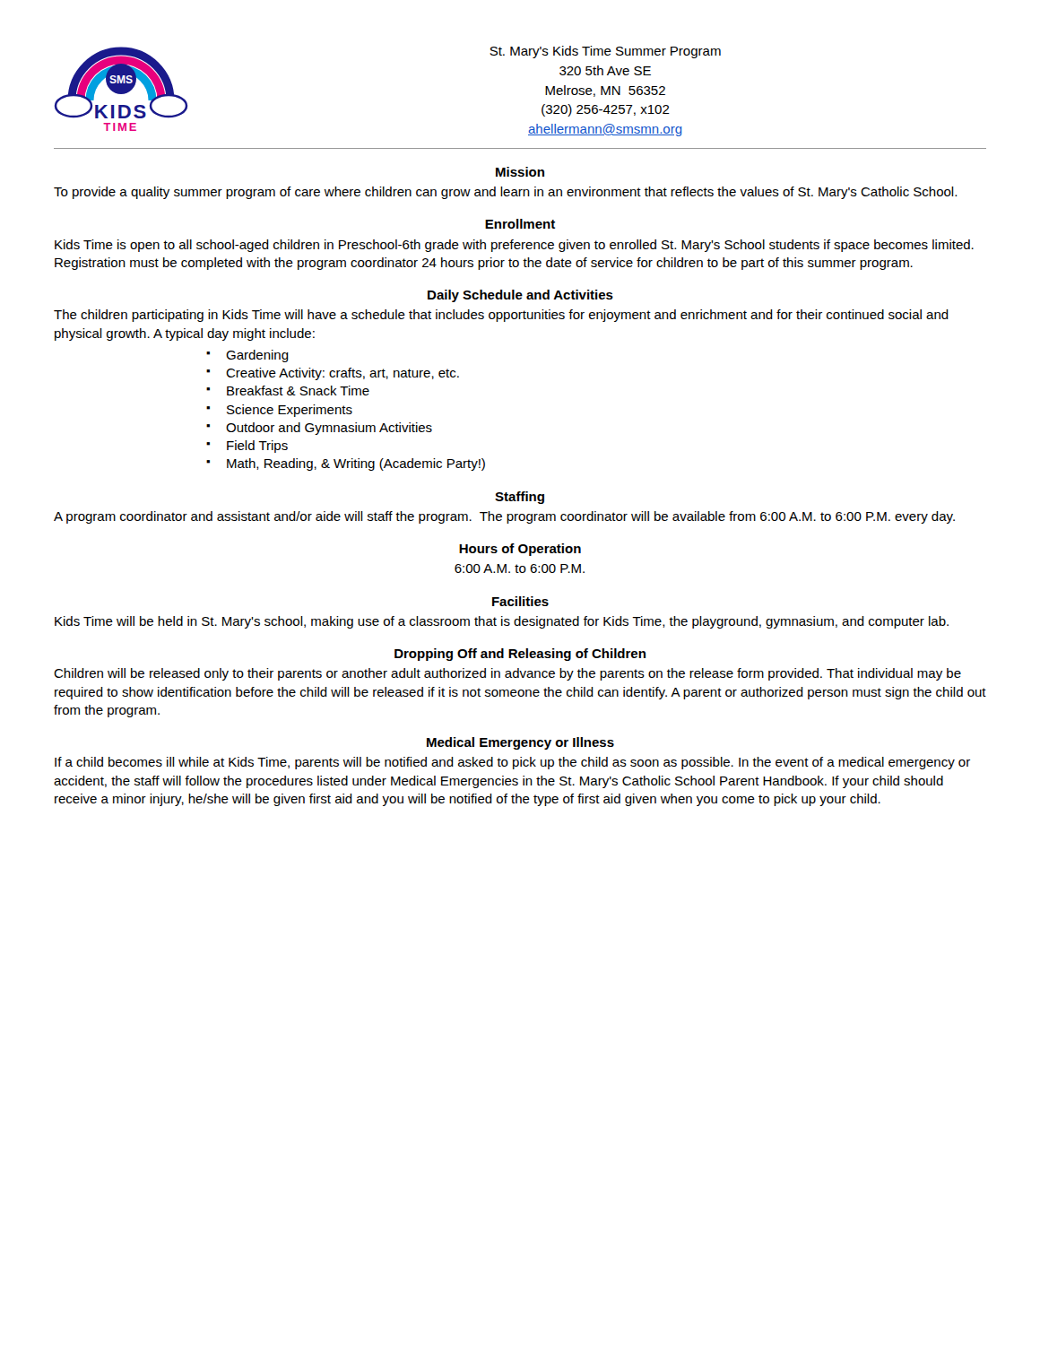SMS KIDS TIME
St. Mary's Kids Time Summer Program
320 5th Ave SE
Melrose, MN 56352
(320) 256-4257, x102
ahellermann@smsmn.org
Mission
To provide a quality summer program of care where children can grow and learn in an environment that reflects the values of St. Mary's Catholic School.
Enrollment
Kids Time is open to all school-aged children in Preschool-6th grade with preference given to enrolled St. Mary's School students if space becomes limited. Registration must be completed with the program coordinator 24 hours prior to the date of service for children to be part of this summer program.
Daily Schedule and Activities
The children participating in Kids Time will have a schedule that includes opportunities for enjoyment and enrichment and for their continued social and physical growth. A typical day might include:
Gardening
Creative Activity: crafts, art, nature, etc.
Breakfast & Snack Time
Science Experiments
Outdoor and Gymnasium Activities
Field Trips
Math, Reading, & Writing (Academic Party!)
Staffing
A program coordinator and assistant and/or aide will staff the program. The program coordinator will be available from 6:00 A.M. to 6:00 P.M. every day.
Hours of Operation
6:00 A.M. to 6:00 P.M.
Facilities
Kids Time will be held in St. Mary's school, making use of a classroom that is designated for Kids Time, the playground, gymnasium, and computer lab.
Dropping Off and Releasing of Children
Children will be released only to their parents or another adult authorized in advance by the parents on the release form provided. That individual may be required to show identification before the child will be released if it is not someone the child can identify. A parent or authorized person must sign the child out from the program.
Medical Emergency or Illness
If a child becomes ill while at Kids Time, parents will be notified and asked to pick up the child as soon as possible. In the event of a medical emergency or accident, the staff will follow the procedures listed under Medical Emergencies in the St. Mary's Catholic School Parent Handbook. If your child should receive a minor injury, he/she will be given first aid and you will be notified of the type of first aid given when you come to pick up your child.